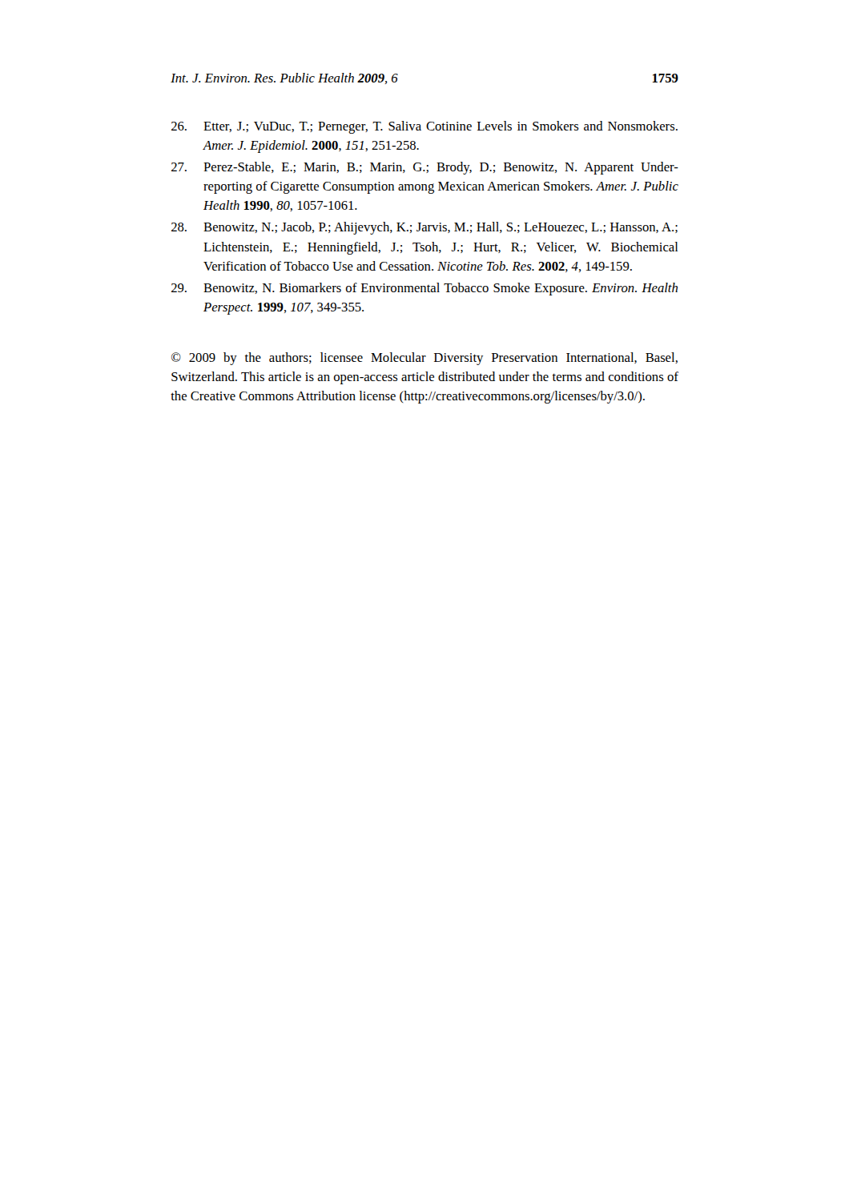Int. J. Environ. Res. Public Health 2009, 6 1759
26. Etter, J.; VuDuc, T.; Perneger, T. Saliva Cotinine Levels in Smokers and Nonsmokers. Amer. J. Epidemiol. 2000, 151, 251-258.
27. Perez-Stable, E.; Marin, B.; Marin, G.; Brody, D.; Benowitz, N. Apparent Under-reporting of Cigarette Consumption among Mexican American Smokers. Amer. J. Public Health 1990, 80, 1057-1061.
28. Benowitz, N.; Jacob, P.; Ahijevych, K.; Jarvis, M.; Hall, S.; LeHouezec, L.; Hansson, A.; Lichtenstein, E.; Henningfield, J.; Tsoh, J.; Hurt, R.; Velicer, W. Biochemical Verification of Tobacco Use and Cessation. Nicotine Tob. Res. 2002, 4, 149-159.
29. Benowitz, N. Biomarkers of Environmental Tobacco Smoke Exposure. Environ. Health Perspect. 1999, 107, 349-355.
© 2009 by the authors; licensee Molecular Diversity Preservation International, Basel, Switzerland. This article is an open-access article distributed under the terms and conditions of the Creative Commons Attribution license (http://creativecommons.org/licenses/by/3.0/).